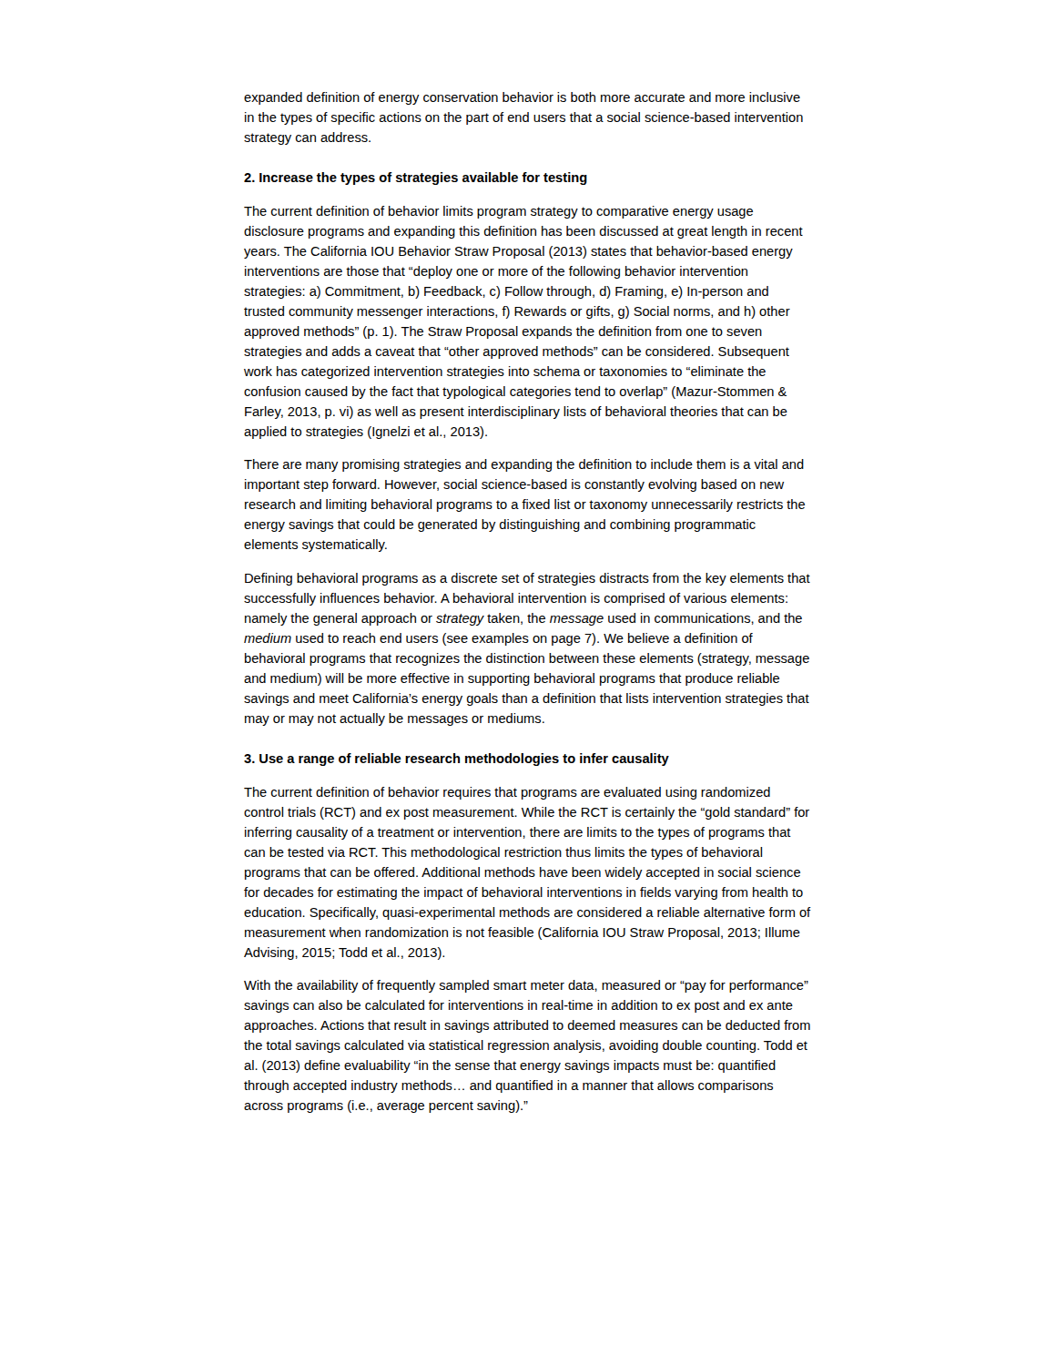expanded definition of energy conservation behavior is both more accurate and more inclusive in the types of specific actions on the part of end users that a social science-based intervention strategy can address.
2. Increase the types of strategies available for testing
The current definition of behavior limits program strategy to comparative energy usage disclosure programs and expanding this definition has been discussed at great length in recent years. The California IOU Behavior Straw Proposal (2013) states that behavior-based energy interventions are those that “deploy one or more of the following behavior intervention strategies: a) Commitment, b) Feedback, c) Follow through, d) Framing, e) In-person and trusted community messenger interactions, f) Rewards or gifts, g) Social norms, and h) other approved methods” (p. 1). The Straw Proposal expands the definition from one to seven strategies and adds a caveat that “other approved methods” can be considered. Subsequent work has categorized intervention strategies into schema or taxonomies to “eliminate the confusion caused by the fact that typological categories tend to overlap” (Mazur-Stommen & Farley, 2013, p. vi) as well as present interdisciplinary lists of behavioral theories that can be applied to strategies (Ignelzi et al., 2013).
There are many promising strategies and expanding the definition to include them is a vital and important step forward. However, social science-based is constantly evolving based on new research and limiting behavioral programs to a fixed list or taxonomy unnecessarily restricts the energy savings that could be generated by distinguishing and combining programmatic elements systematically.
Defining behavioral programs as a discrete set of strategies distracts from the key elements that successfully influences behavior. A behavioral intervention is comprised of various elements: namely the general approach or strategy taken, the message used in communications, and the medium used to reach end users (see examples on page 7). We believe a definition of behavioral programs that recognizes the distinction between these elements (strategy, message and medium) will be more effective in supporting behavioral programs that produce reliable savings and meet California’s energy goals than a definition that lists intervention strategies that may or may not actually be messages or mediums.
3. Use a range of reliable research methodologies to infer causality
The current definition of behavior requires that programs are evaluated using randomized control trials (RCT) and ex post measurement. While the RCT is certainly the “gold standard” for inferring causality of a treatment or intervention, there are limits to the types of programs that can be tested via RCT. This methodological restriction thus limits the types of behavioral programs that can be offered. Additional methods have been widely accepted in social science for decades for estimating the impact of behavioral interventions in fields varying from health to education. Specifically, quasi-experimental methods are considered a reliable alternative form of measurement when randomization is not feasible (California IOU Straw Proposal, 2013; Illume Advising, 2015; Todd et al., 2013).
With the availability of frequently sampled smart meter data, measured or “pay for performance” savings can also be calculated for interventions in real-time in addition to ex post and ex ante approaches. Actions that result in savings attributed to deemed measures can be deducted from the total savings calculated via statistical regression analysis, avoiding double counting. Todd et al. (2013) define evaluability “in the sense that energy savings impacts must be: quantified through accepted industry methods… and quantified in a manner that allows comparisons across programs (i.e., average percent saving).”